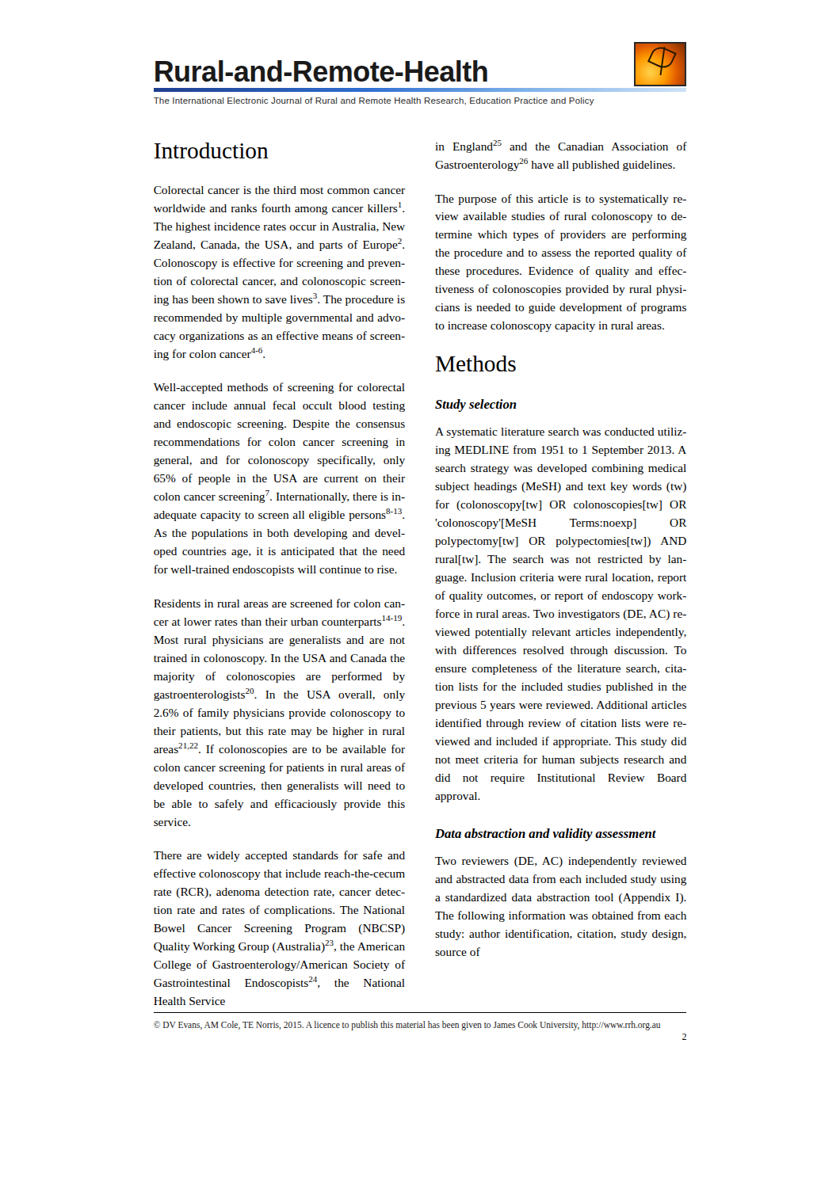Rural-and-Remote-Health
The International Electronic Journal of Rural and Remote Health Research, Education Practice and Policy
Introduction
Colorectal cancer is the third most common cancer worldwide and ranks fourth among cancer killers1. The highest incidence rates occur in Australia, New Zealand, Canada, the USA, and parts of Europe2. Colonoscopy is effective for screening and prevention of colorectal cancer, and colonoscopic screening has been shown to save lives3. The procedure is recommended by multiple governmental and advocacy organizations as an effective means of screening for colon cancer4-6.
Well-accepted methods of screening for colorectal cancer include annual fecal occult blood testing and endoscopic screening. Despite the consensus recommendations for colon cancer screening in general, and for colonoscopy specifically, only 65% of people in the USA are current on their colon cancer screening7. Internationally, there is inadequate capacity to screen all eligible persons8-13. As the populations in both developing and developed countries age, it is anticipated that the need for well-trained endoscopists will continue to rise.
Residents in rural areas are screened for colon cancer at lower rates than their urban counterparts14-19. Most rural physicians are generalists and are not trained in colonoscopy. In the USA and Canada the majority of colonoscopies are performed by gastroenterologists20. In the USA overall, only 2.6% of family physicians provide colonoscopy to their patients, but this rate may be higher in rural areas21,22. If colonoscopies are to be available for colon cancer screening for patients in rural areas of developed countries, then generalists will need to be able to safely and efficaciously provide this service.
There are widely accepted standards for safe and effective colonoscopy that include reach-the-cecum rate (RCR), adenoma detection rate, cancer detection rate and rates of complications. The National Bowel Cancer Screening Program (NBCSP) Quality Working Group (Australia)23, the American College of Gastroenterology/American Society of Gastrointestinal Endoscopists24, the National Health Service
in England25 and the Canadian Association of Gastroenterology26 have all published guidelines.
The purpose of this article is to systematically review available studies of rural colonoscopy to determine which types of providers are performing the procedure and to assess the reported quality of these procedures. Evidence of quality and effectiveness of colonoscopies provided by rural physicians is needed to guide development of programs to increase colonoscopy capacity in rural areas.
Methods
Study selection
A systematic literature search was conducted utilizing MEDLINE from 1951 to 1 September 2013. A search strategy was developed combining medical subject headings (MeSH) and text key words (tw) for (colonoscopy[tw] OR colonoscopies[tw] OR 'colonoscopy'[MeSH Terms:noexp] OR polypectomy[tw] OR polypectomies[tw]) AND rural[tw]. The search was not restricted by language. Inclusion criteria were rural location, report of quality outcomes, or report of endoscopy workforce in rural areas. Two investigators (DE, AC) reviewed potentially relevant articles independently, with differences resolved through discussion. To ensure completeness of the literature search, citation lists for the included studies published in the previous 5 years were reviewed. Additional articles identified through review of citation lists were reviewed and included if appropriate. This study did not meet criteria for human subjects research and did not require Institutional Review Board approval.
Data abstraction and validity assessment
Two reviewers (DE, AC) independently reviewed and abstracted data from each included study using a standardized data abstraction tool (Appendix I). The following information was obtained from each study: author identification, citation, study design, source of
© DV Evans, AM Cole, TE Norris, 2015. A licence to publish this material has been given to James Cook University, http://www.rrh.org.au
2